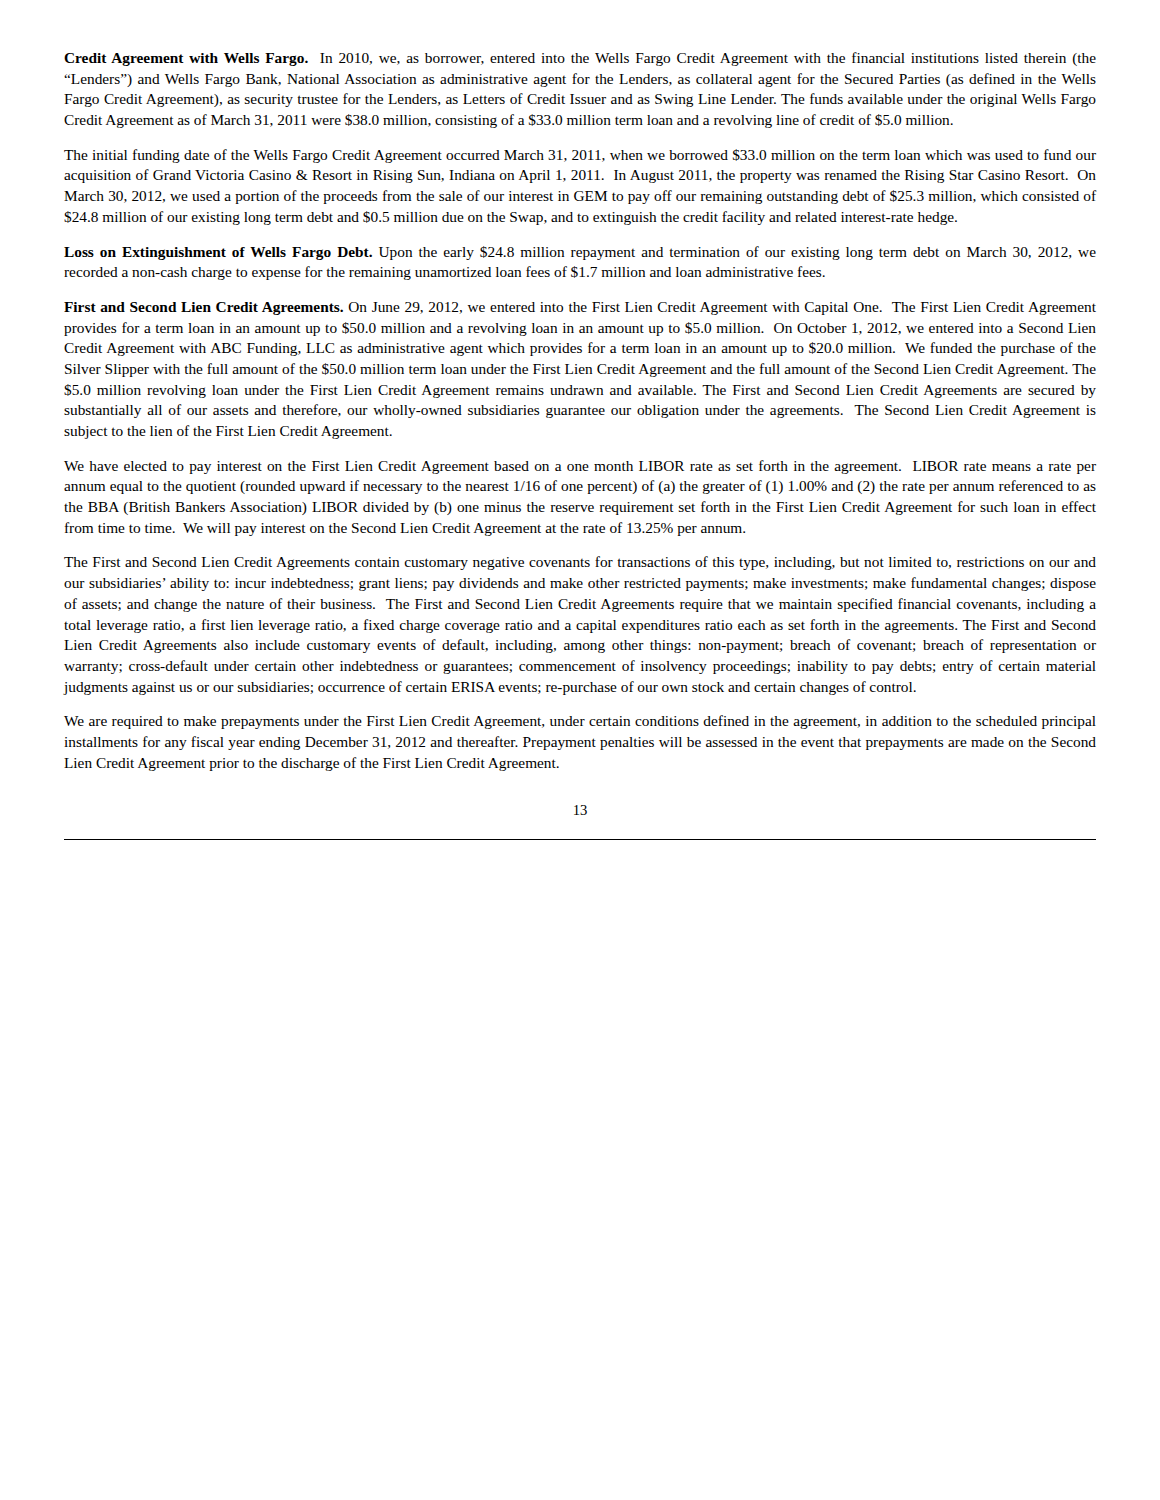Credit Agreement with Wells Fargo. In 2010, we, as borrower, entered into the Wells Fargo Credit Agreement with the financial institutions listed therein (the “Lenders”) and Wells Fargo Bank, National Association as administrative agent for the Lenders, as collateral agent for the Secured Parties (as defined in the Wells Fargo Credit Agreement), as security trustee for the Lenders, as Letters of Credit Issuer and as Swing Line Lender. The funds available under the original Wells Fargo Credit Agreement as of March 31, 2011 were $38.0 million, consisting of a $33.0 million term loan and a revolving line of credit of $5.0 million.
The initial funding date of the Wells Fargo Credit Agreement occurred March 31, 2011, when we borrowed $33.0 million on the term loan which was used to fund our acquisition of Grand Victoria Casino & Resort in Rising Sun, Indiana on April 1, 2011. In August 2011, the property was renamed the Rising Star Casino Resort. On March 30, 2012, we used a portion of the proceeds from the sale of our interest in GEM to pay off our remaining outstanding debt of $25.3 million, which consisted of $24.8 million of our existing long term debt and $0.5 million due on the Swap, and to extinguish the credit facility and related interest-rate hedge.
Loss on Extinguishment of Wells Fargo Debt. Upon the early $24.8 million repayment and termination of our existing long term debt on March 30, 2012, we recorded a non-cash charge to expense for the remaining unamortized loan fees of $1.7 million and loan administrative fees.
First and Second Lien Credit Agreements. On June 29, 2012, we entered into the First Lien Credit Agreement with Capital One. The First Lien Credit Agreement provides for a term loan in an amount up to $50.0 million and a revolving loan in an amount up to $5.0 million. On October 1, 2012, we entered into a Second Lien Credit Agreement with ABC Funding, LLC as administrative agent which provides for a term loan in an amount up to $20.0 million. We funded the purchase of the Silver Slipper with the full amount of the $50.0 million term loan under the First Lien Credit Agreement and the full amount of the Second Lien Credit Agreement. The $5.0 million revolving loan under the First Lien Credit Agreement remains undrawn and available. The First and Second Lien Credit Agreements are secured by substantially all of our assets and therefore, our wholly-owned subsidiaries guarantee our obligation under the agreements. The Second Lien Credit Agreement is subject to the lien of the First Lien Credit Agreement.
We have elected to pay interest on the First Lien Credit Agreement based on a one month LIBOR rate as set forth in the agreement. LIBOR rate means a rate per annum equal to the quotient (rounded upward if necessary to the nearest 1/16 of one percent) of (a) the greater of (1) 1.00% and (2) the rate per annum referenced to as the BBA (British Bankers Association) LIBOR divided by (b) one minus the reserve requirement set forth in the First Lien Credit Agreement for such loan in effect from time to time. We will pay interest on the Second Lien Credit Agreement at the rate of 13.25% per annum.
The First and Second Lien Credit Agreements contain customary negative covenants for transactions of this type, including, but not limited to, restrictions on our and our subsidiaries’ ability to: incur indebtedness; grant liens; pay dividends and make other restricted payments; make investments; make fundamental changes; dispose of assets; and change the nature of their business. The First and Second Lien Credit Agreements require that we maintain specified financial covenants, including a total leverage ratio, a first lien leverage ratio, a fixed charge coverage ratio and a capital expenditures ratio each as set forth in the agreements. The First and Second Lien Credit Agreements also include customary events of default, including, among other things: non-payment; breach of covenant; breach of representation or warranty; cross-default under certain other indebtedness or guarantees; commencement of insolvency proceedings; inability to pay debts; entry of certain material judgments against us or our subsidiaries; occurrence of certain ERISA events; re-purchase of our own stock and certain changes of control.
We are required to make prepayments under the First Lien Credit Agreement, under certain conditions defined in the agreement, in addition to the scheduled principal installments for any fiscal year ending December 31, 2012 and thereafter. Prepayment penalties will be assessed in the event that prepayments are made on the Second Lien Credit Agreement prior to the discharge of the First Lien Credit Agreement.
13